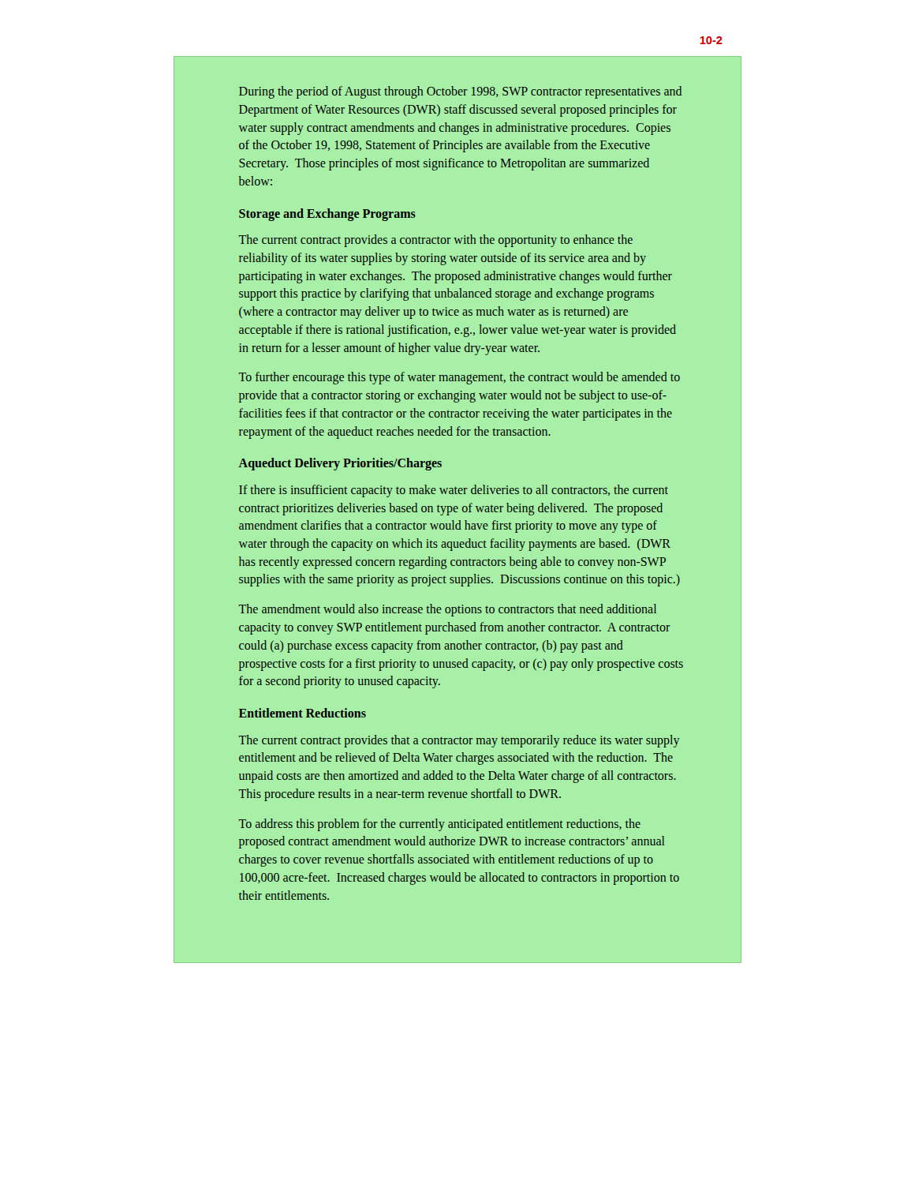10-2
During the period of August through October 1998, SWP contractor representatives and Department of Water Resources (DWR) staff discussed several proposed principles for water supply contract amendments and changes in administrative procedures. Copies of the October 19, 1998, Statement of Principles are available from the Executive Secretary. Those principles of most significance to Metropolitan are summarized below:
Storage and Exchange Programs
The current contract provides a contractor with the opportunity to enhance the reliability of its water supplies by storing water outside of its service area and by participating in water exchanges. The proposed administrative changes would further support this practice by clarifying that unbalanced storage and exchange programs (where a contractor may deliver up to twice as much water as is returned) are acceptable if there is rational justification, e.g., lower value wet-year water is provided in return for a lesser amount of higher value dry-year water.
To further encourage this type of water management, the contract would be amended to provide that a contractor storing or exchanging water would not be subject to use-of-facilities fees if that contractor or the contractor receiving the water participates in the repayment of the aqueduct reaches needed for the transaction.
Aqueduct Delivery Priorities/Charges
If there is insufficient capacity to make water deliveries to all contractors, the current contract prioritizes deliveries based on type of water being delivered. The proposed amendment clarifies that a contractor would have first priority to move any type of water through the capacity on which its aqueduct facility payments are based. (DWR has recently expressed concern regarding contractors being able to convey non-SWP supplies with the same priority as project supplies. Discussions continue on this topic.)
The amendment would also increase the options to contractors that need additional capacity to convey SWP entitlement purchased from another contractor. A contractor could (a) purchase excess capacity from another contractor, (b) pay past and prospective costs for a first priority to unused capacity, or (c) pay only prospective costs for a second priority to unused capacity.
Entitlement Reductions
The current contract provides that a contractor may temporarily reduce its water supply entitlement and be relieved of Delta Water charges associated with the reduction. The unpaid costs are then amortized and added to the Delta Water charge of all contractors. This procedure results in a near-term revenue shortfall to DWR.
To address this problem for the currently anticipated entitlement reductions, the proposed contract amendment would authorize DWR to increase contractors’ annual charges to cover revenue shortfalls associated with entitlement reductions of up to 100,000 acre-feet. Increased charges would be allocated to contractors in proportion to their entitlements.